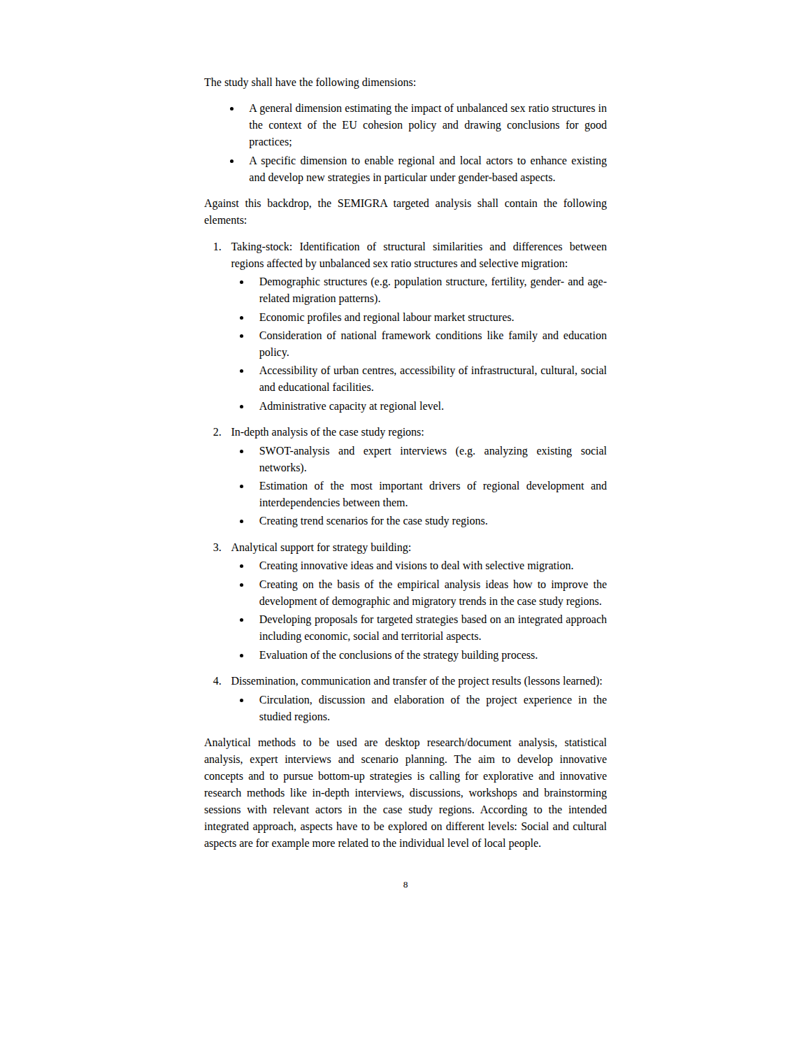The study shall have the following dimensions:
A general dimension estimating the impact of unbalanced sex ratio structures in the context of the EU cohesion policy and drawing conclusions for good practices;
A specific dimension to enable regional and local actors to enhance existing and develop new strategies in particular under gender-based aspects.
Against this backdrop, the SEMIGRA targeted analysis shall contain the following elements:
Taking-stock: Identification of structural similarities and differences between regions affected by unbalanced sex ratio structures and selective migration:
Demographic structures (e.g. population structure, fertility, gender- and age-related migration patterns).
Economic profiles and regional labour market structures.
Consideration of national framework conditions like family and education policy.
Accessibility of urban centres, accessibility of infrastructural, cultural, social and educational facilities.
Administrative capacity at regional level.
In-depth analysis of the case study regions:
SWOT-analysis and expert interviews (e.g. analyzing existing social networks).
Estimation of the most important drivers of regional development and interdependencies between them.
Creating trend scenarios for the case study regions.
Analytical support for strategy building:
Creating innovative ideas and visions to deal with selective migration.
Creating on the basis of the empirical analysis ideas how to improve the development of demographic and migratory trends in the case study regions.
Developing proposals for targeted strategies based on an integrated approach including economic, social and territorial aspects.
Evaluation of the conclusions of the strategy building process.
Dissemination, communication and transfer of the project results (lessons learned):
Circulation, discussion and elaboration of the project experience in the studied regions.
Analytical methods to be used are desktop research/document analysis, statistical analysis, expert interviews and scenario planning. The aim to develop innovative concepts and to pursue bottom-up strategies is calling for explorative and innovative research methods like in-depth interviews, discussions, workshops and brainstorming sessions with relevant actors in the case study regions. According to the intended integrated approach, aspects have to be explored on different levels: Social and cultural aspects are for example more related to the individual level of local people.
8